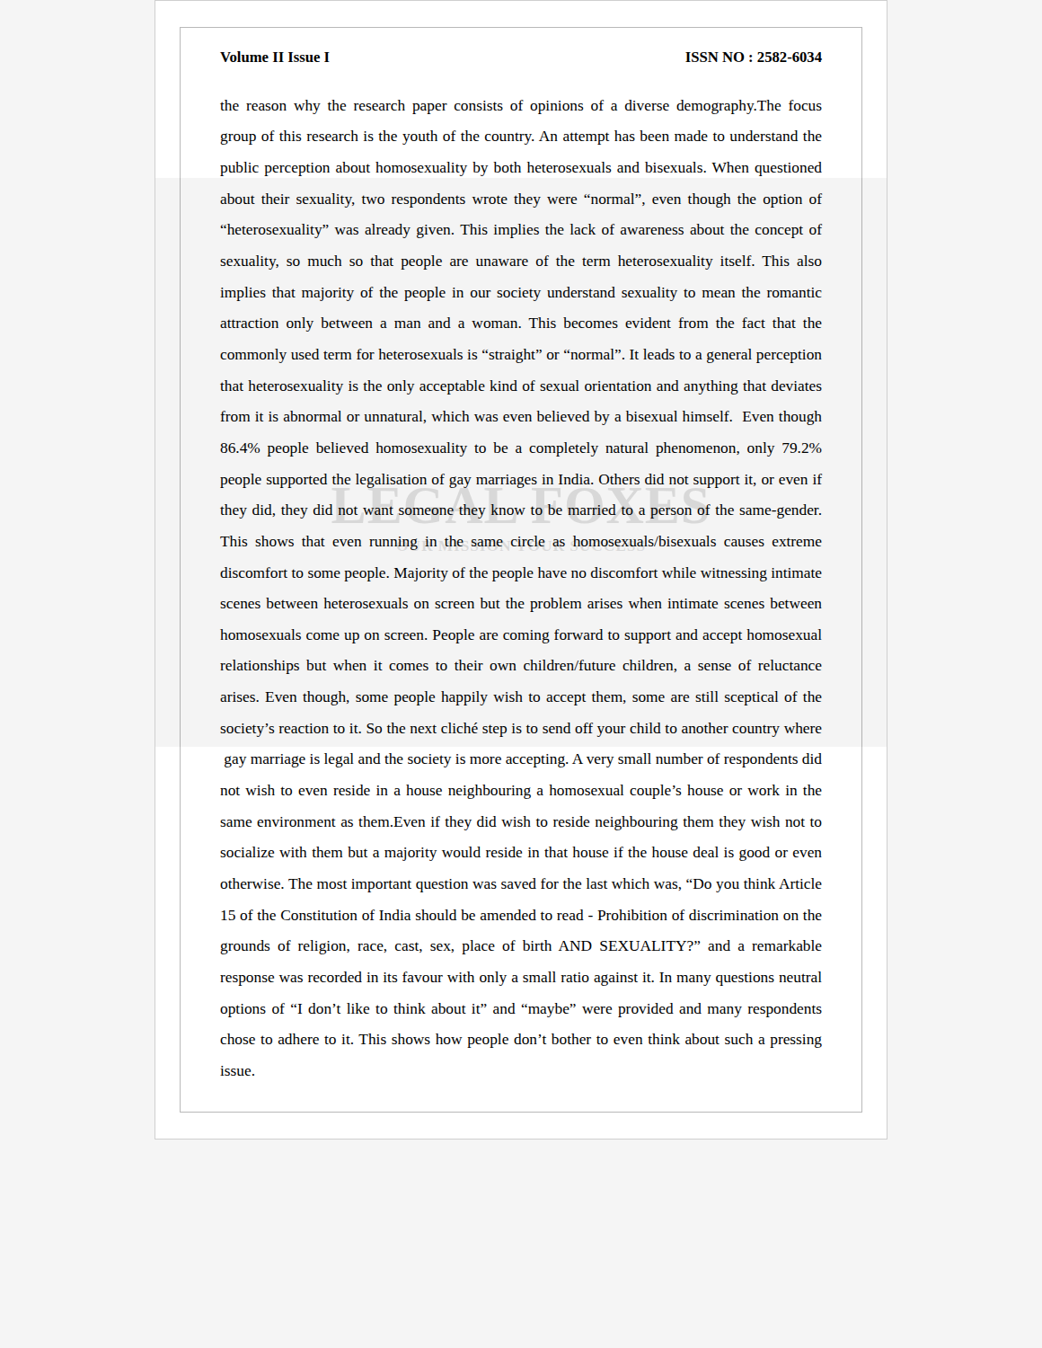LEGAL FOXES
OUR MISSION YOUR SUCCESS
Volume II Issue I ISSN NO : 2582-6034
the reason why the research paper consists of opinions of a diverse demography.The focus group of this research is the youth of the country. An attempt has been made to understand the public perception about homosexuality by both heterosexuals and bisexuals. When questioned about their sexuality, two respondents wrote they were “normal”, even though the option of “heterosexuality” was already given. This implies the lack of awareness about the concept of sexuality, so much so that people are unaware of the term heterosexuality itself. This also implies that majority of the people in our society understand sexuality to mean the romantic attraction only between a man and a woman. This becomes evident from the fact that the commonly used term for heterosexuals is “straight” or “normal”. It leads to a general perception that heterosexuality is the only acceptable kind of sexual orientation and anything that deviates from it is abnormal or unnatural, which was even believed by a bisexual himself. Even though 86.4% people believed homosexuality to be a completely natural phenomenon, only 79.2% people supported the legalisation of gay marriages in India. Others did not support it, or even if they did, they did not want someone they know to be married to a person of the same-gender. This shows that even running in the same circle as homosexuals/bisexuals causes extreme discomfort to some people. Majority of the people have no discomfort while witnessing intimate scenes between heterosexuals on screen but the problem arises when intimate scenes between homosexuals come up on screen. People are coming forward to support and accept homosexual relationships but when it comes to their own children/future children, a sense of reluctance arises. Even though, some people happily wish to accept them, some are still sceptical of the society’s reaction to it. So the next cliché step is to send off your child to another country where gay marriage is legal and the society is more accepting. A very small number of respondents did not wish to even reside in a house neighbouring a homosexual couple’s house or work in the same environment as them.Even if they did wish to reside neighbouring them they wish not to socialize with them but a majority would reside in that house if the house deal is good or even otherwise. The most important question was saved for the last which was, “Do you think Article 15 of the Constitution of India should be amended to read - Prohibition of discrimination on the grounds of religion, race, cast, sex, place of birth AND SEXUALITY?” and a remarkable response was recorded in its favour with only a small ratio against it. In many questions neutral options of “I don’t like to think about it” and “maybe” were provided and many respondents chose to adhere to it. This shows how people don’t bother to even think about such a pressing issue.